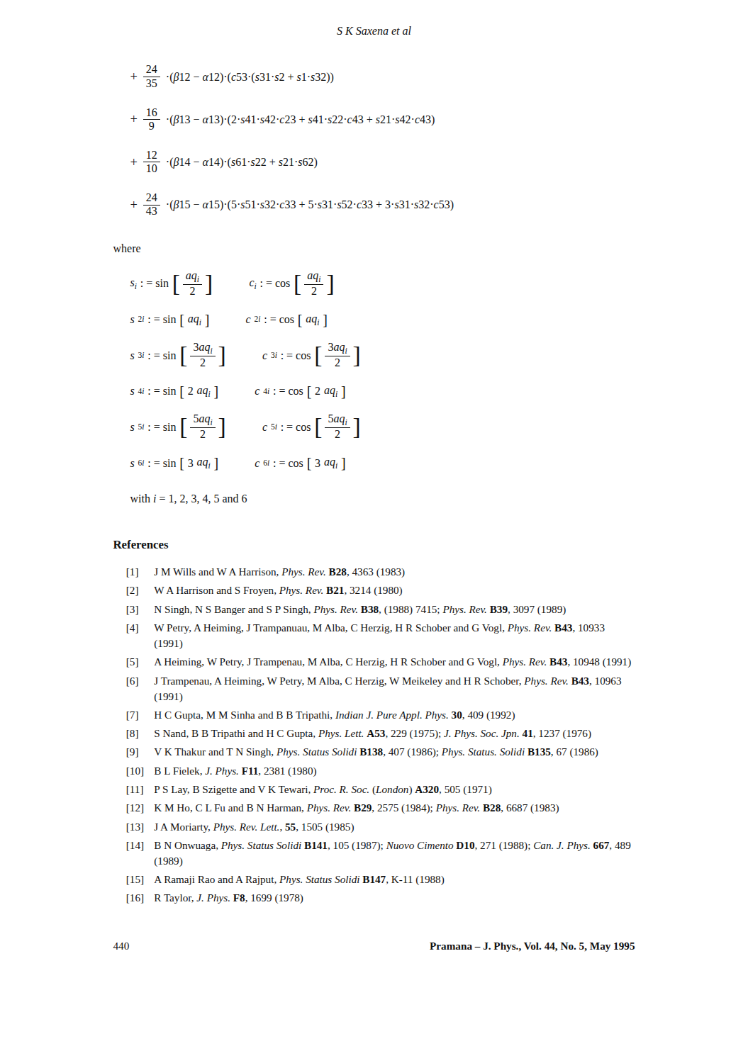S K Saxena et al
+ 2435 ·(β12 − α12)·(c53·(s31·s2 + s1·s32))
+ 169 ·(β13 − α13)·(2·s41·s42·c23 + s41·s22·c43 + s21·s42·c43)
+ 1210 ·(β14 − α14)·(s61·s22 + s21·s62)
+ 2443 ·(β15 − α15)·(5·s51·s32·c33 + 5·s31·s52·c33 + 3·s31·s32·c53)
where
si: = sin [ aqi 2 ] ci: = cos [ aqi 2 ]
s2i: = sin[aqi] c2i: = cos[aqi]
s3i: = sin [ 3aqi 2 ] c3i: = cos [ 3aqi 2 ]
s4i: = sin[2aqi] c4i: = cos[2aqi]
s5i: = sin [ 5aqi 2 ] c5i: = cos [ 5aqi 2 ]
s6i: = sin[3aqi] c6i: = cos[3aqi]
with i = 1, 2, 3, 4, 5 and 6
References
J M Wills and W A Harrison, Phys. Rev. B28, 4363 (1983)
W A Harrison and S Froyen, Phys. Rev. B21, 3214 (1980)
N Singh, N S Banger and S P Singh, Phys. Rev. B38, (1988) 7415; Phys. Rev. B39, 3097 (1989)
W Petry, A Heiming, J Trampanuau, M Alba, C Herzig, H R Schober and G Vogl, Phys. Rev. B43, 10933 (1991)
A Heiming, W Petry, J Trampenau, M Alba, C Herzig, H R Schober and G Vogl, Phys. Rev. B43, 10948 (1991)
J Trampenau, A Heiming, W Petry, M Alba, C Herzig, W Meikeley and H R Schober, Phys. Rev. B43, 10963 (1991)
H C Gupta, M M Sinha and B B Tripathi, Indian J. Pure Appl. Phys. 30, 409 (1992)
S Nand, B B Tripathi and H C Gupta, Phys. Lett. A53, 229 (1975); J. Phys. Soc. Jpn. 41, 1237 (1976)
V K Thakur and T N Singh, Phys. Status Solidi B138, 407 (1986); Phys. Status. Solidi B135, 67 (1986)
B L Fielek, J. Phys. F11, 2381 (1980)
P S Lay, B Szigette and V K Tewari, Proc. R. Soc. (London) A320, 505 (1971)
K M Ho, C L Fu and B N Harman, Phys. Rev. B29, 2575 (1984); Phys. Rev. B28, 6687 (1983)
J A Moriarty, Phys. Rev. Lett., 55, 1505 (1985)
B N Onwuaga, Phys. Status Solidi B141, 105 (1987); Nuovo Cimento D10, 271 (1988); Can. J. Phys. 667, 489 (1989)
A Ramaji Rao and A Rajput, Phys. Status Solidi B147, K-11 (1988)
R Taylor, J. Phys. F8, 1699 (1978)
440 Pramana – J. Phys., Vol. 44, No. 5, May 1995